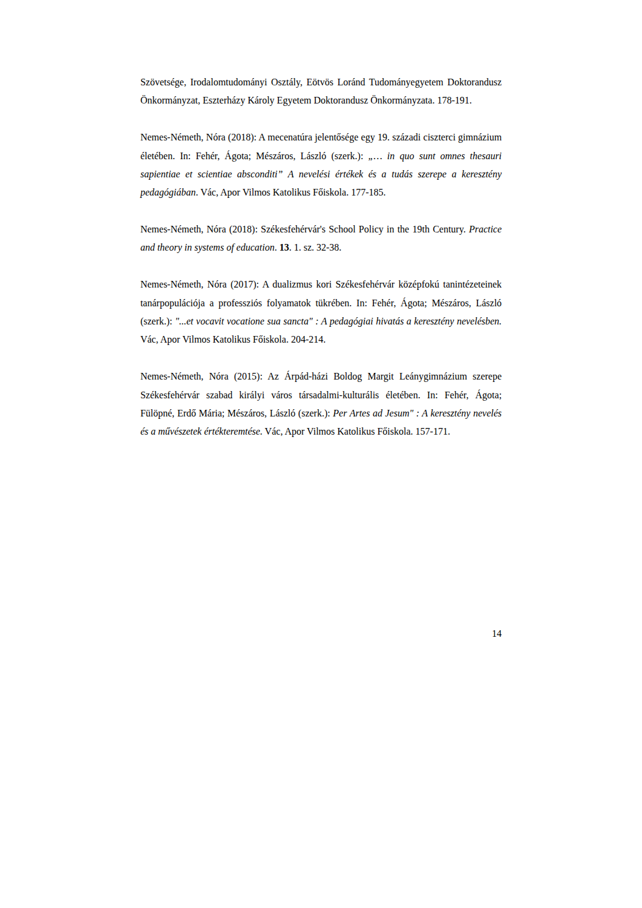Szövetsége, Irodalomtudományi Osztály, Eötvös Loránd Tudományegyetem Doktorandusz Önkormányzat, Eszterházy Károly Egyetem Doktorandusz Önkormányzata. 178-191.
Nemes-Németh, Nóra (2018): A mecenatúra jelentősége egy 19. századi ciszterci gimnázium életében. In: Fehér, Ágota; Mészáros, László (szerk.): „… in quo sunt omnes thesauri sapientiae et scientiae absconditi” A nevelési értékek és a tudás szerepe a keresztény pedagógiában. Vác, Apor Vilmos Katolikus Főiskola. 177-185.
Nemes-Németh, Nóra (2018): Székesfehérvár's School Policy in the 19th Century. Practice and theory in systems of education. 13. 1. sz. 32-38.
Nemes-Németh, Nóra (2017): A dualizmus kori Székesfehérvár középfokú tanintézeteinek tanárpopulációja a professziós folyamatok tükrében. In: Fehér, Ágota; Mészáros, László (szerk.): "...et vocavit vocatione sua sancta" : A pedagógiai hivatás a keresztény nevelésben. Vác, Apor Vilmos Katolikus Főiskola. 204-214.
Nemes-Németh, Nóra (2015): Az Árpád-házi Boldog Margit Leánygimnázium szerepe Székesfehérvár szabad királyi város társadalmi-kulturális életében. In: Fehér, Ágota; Fülöpné, Erdő Mária; Mészáros, László (szerk.): Per Artes ad Jesum" : A keresztény nevelés és a művészetek értékteremtése. Vác, Apor Vilmos Katolikus Főiskola. 157-171.
14